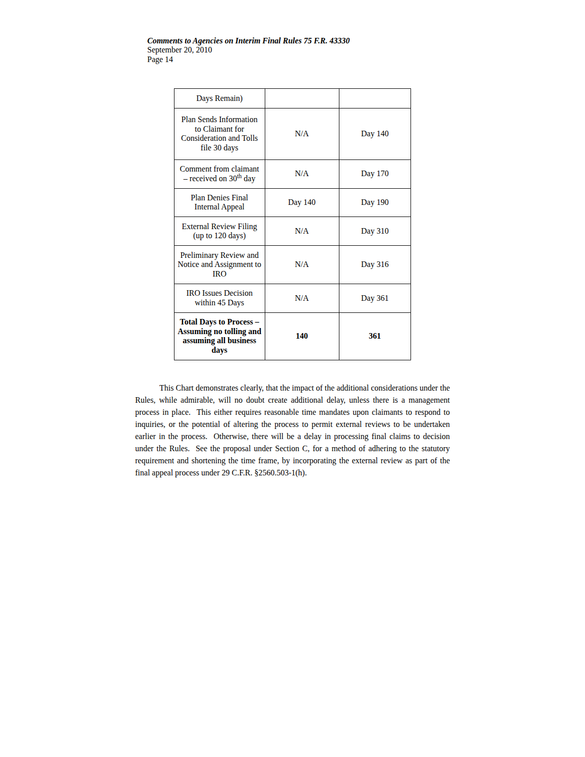Comments to Agencies on Interim Final Rules 75 F.R. 43330
September 20, 2010
Page 14
| Days Remain) | | |
| Plan Sends Information to Claimant for Consideration and Tolls file 30 days | N/A | Day 140 |
| Comment from claimant – received on 30 th day | N/A | Day 170 |
| Plan Denies Final Internal Appeal | Day 140 | Day 190 |
| External Review Filing (up to 120 days) | N/A | Day 310 |
| Preliminary Review and Notice and Assignment to IRO | N/A | Day 316 |
| IRO Issues Decision within 45 Days | N/A | Day 361 |
| Total Days to Process – Assuming no tolling and assuming all business days | 140 | 361 |
This Chart demonstrates clearly, that the impact of the additional considerations under the Rules, while admirable, will no doubt create additional delay, unless there is a management process in place. This either requires reasonable time mandates upon claimants to respond to inquiries, or the potential of altering the process to permit external reviews to be undertaken earlier in the process. Otherwise, there will be a delay in processing final claims to decision under the Rules. See the proposal under Section C, for a method of adhering to the statutory requirement and shortening the time frame, by incorporating the external review as part of the final appeal process under 29 C.F.R. §2560.503-1(h).